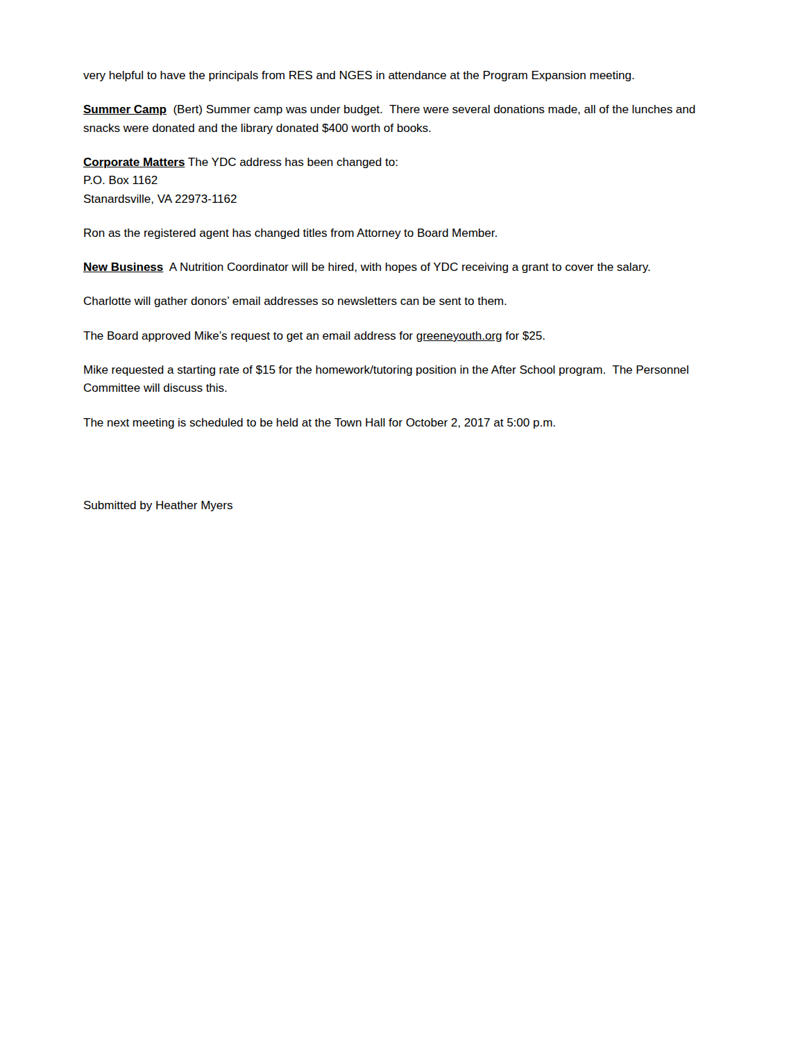very helpful to have the principals from RES and NGES in attendance at the Program Expansion meeting.
Summer Camp (Bert) Summer camp was under budget. There were several donations made, all of the lunches and snacks were donated and the library donated $400 worth of books.
Corporate Matters The YDC address has been changed to:
P.O. Box 1162
Stanardsville, VA 22973-1162
Ron as the registered agent has changed titles from Attorney to Board Member.
New Business A Nutrition Coordinator will be hired, with hopes of YDC receiving a grant to cover the salary.
Charlotte will gather donors’ email addresses so newsletters can be sent to them.
The Board approved Mike’s request to get an email address for greeneyouth.org for $25.
Mike requested a starting rate of $15 for the homework/tutoring position in the After School program. The Personnel Committee will discuss this.
The next meeting is scheduled to be held at the Town Hall for October 2, 2017 at 5:00 p.m.
Submitted by Heather Myers